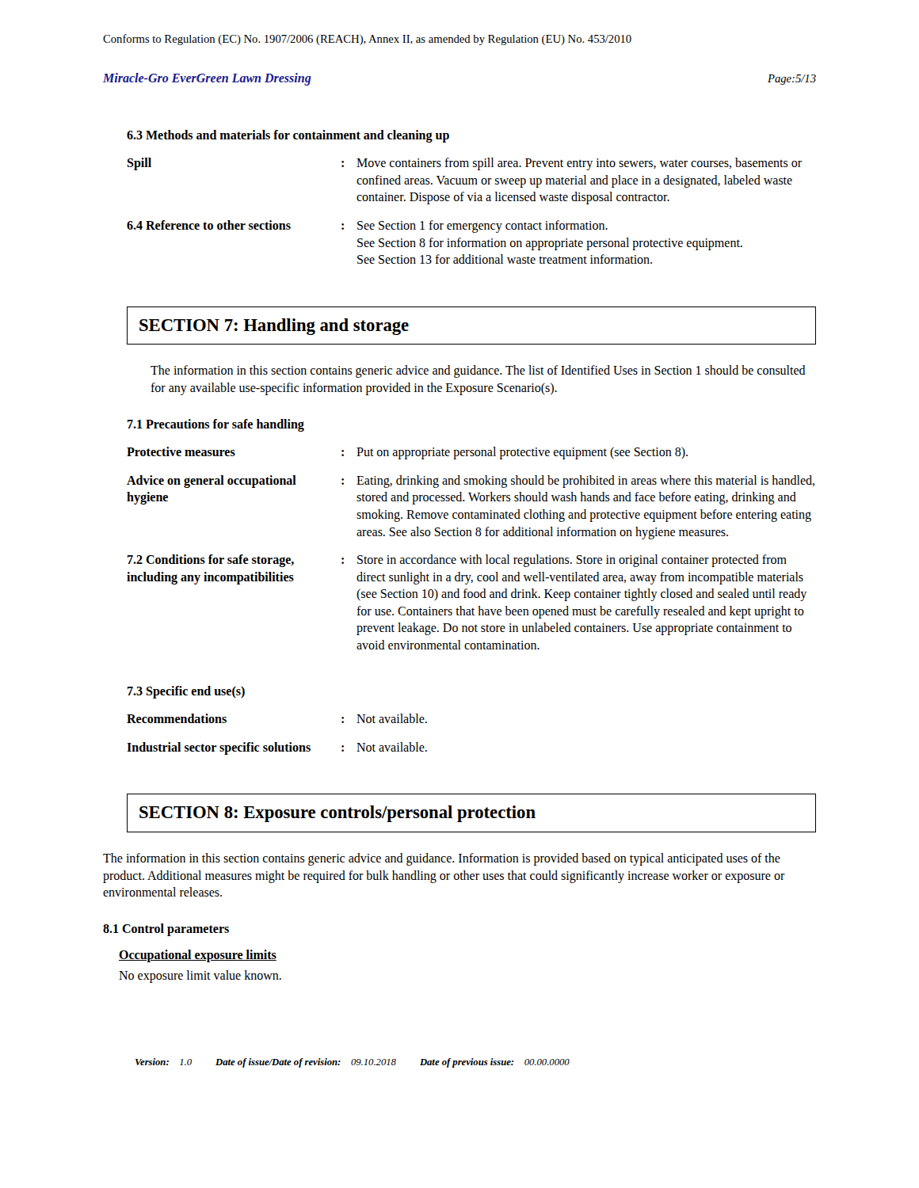Conforms to Regulation (EC) No. 1907/2006 (REACH), Annex II, as amended by Regulation (EU) No. 453/2010
Miracle-Gro EverGreen Lawn Dressing
Page:5/13
6.3 Methods and materials for containment and cleaning up
| Spill | : | Move containers from spill area. Prevent entry into sewers, water courses, basements or confined areas. Vacuum or sweep up material and place in a designated, labeled waste container. Dispose of via a licensed waste disposal contractor. |
| 6.4 Reference to other sections | : | See Section 1 for emergency contact information. See Section 8 for information on appropriate personal protective equipment. See Section 13 for additional waste treatment information. |
SECTION 7: Handling and storage
The information in this section contains generic advice and guidance. The list of Identified Uses in Section 1 should be consulted for any available use-specific information provided in the Exposure Scenario(s).
7.1 Precautions for safe handling
| Protective measures | : | Put on appropriate personal protective equipment (see Section 8). |
| Advice on general occupational hygiene | : | Eating, drinking and smoking should be prohibited in areas where this material is handled, stored and processed. Workers should wash hands and face before eating, drinking and smoking. Remove contaminated clothing and protective equipment before entering eating areas. See also Section 8 for additional information on hygiene measures. |
| 7.2 Conditions for safe storage, including any incompatibilities | : | Store in accordance with local regulations. Store in original container protected from direct sunlight in a dry, cool and well-ventilated area, away from incompatible materials (see Section 10) and food and drink. Keep container tightly closed and sealed until ready for use. Containers that have been opened must be carefully resealed and kept upright to prevent leakage. Do not store in unlabeled containers. Use appropriate containment to avoid environmental contamination. |
7.3 Specific end use(s)
| Recommendations | : | Not available. |
| Industrial sector specific solutions | : | Not available. |
SECTION 8: Exposure controls/personal protection
The information in this section contains generic advice and guidance. Information is provided based on typical anticipated uses of the product. Additional measures might be required for bulk handling or other uses that could significantly increase worker or exposure or environmental releases.
8.1 Control parameters
Occupational exposure limits
No exposure limit value known.
Version: 1.0
Date of issue/Date of revision: 09.10.2018
Date of previous issue: 00.00.0000